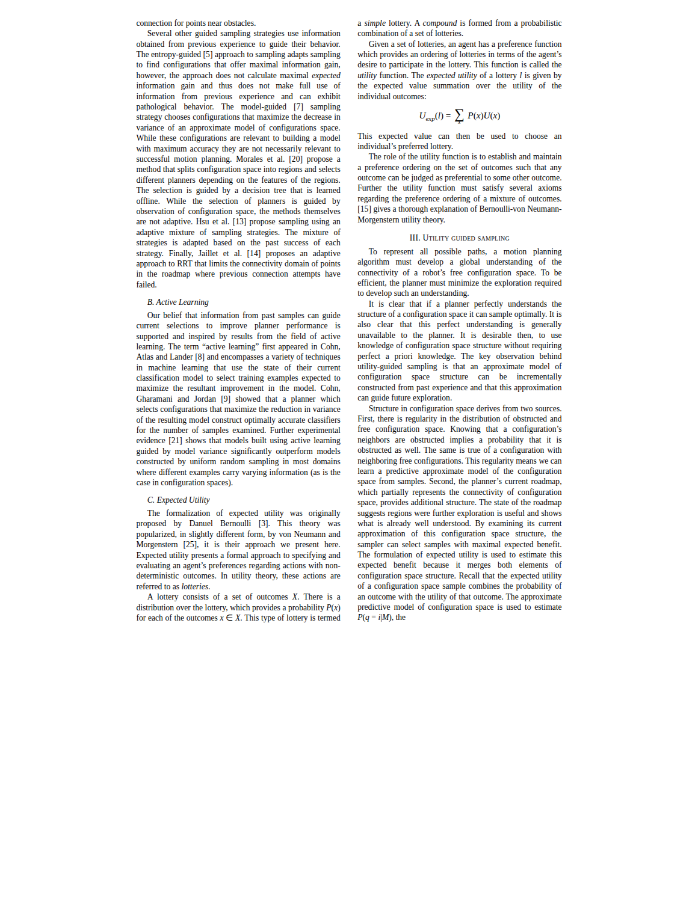connection for points near obstacles.
Several other guided sampling strategies use information obtained from previous experience to guide their behavior. The entropy-guided [5] approach to sampling adapts sampling to find configurations that offer maximal information gain, however, the approach does not calculate maximal expected information gain and thus does not make full use of information from previous experience and can exhibit pathological behavior. The model-guided [7] sampling strategy chooses configurations that maximize the decrease in variance of an approximate model of configurations space. While these configurations are relevant to building a model with maximum accuracy they are not necessarily relevant to successful motion planning. Morales et al. [20] propose a method that splits configuration space into regions and selects different planners depending on the features of the regions. The selection is guided by a decision tree that is learned offline. While the selection of planners is guided by observation of configuration space, the methods themselves are not adaptive. Hsu et al. [13] propose sampling using an adaptive mixture of sampling strategies. The mixture of strategies is adapted based on the past success of each strategy. Finally, Jaillet et al. [14] proposes an adaptive approach to RRT that limits the connectivity domain of points in the roadmap where previous connection attempts have failed.
B. Active Learning
Our belief that information from past samples can guide current selections to improve planner performance is supported and inspired by results from the field of active learning. The term “active learning” first appeared in Cohn, Atlas and Lander [8] and encompasses a variety of techniques in machine learning that use the state of their current classification model to select training examples expected to maximize the resultant improvement in the model. Cohn, Gharamani and Jordan [9] showed that a planner which selects configurations that maximize the reduction in variance of the resulting model construct optimally accurate classifiers for the number of samples examined. Further experimental evidence [21] shows that models built using active learning guided by model variance significantly outperform models constructed by uniform random sampling in most domains where different examples carry varying information (as is the case in configuration spaces).
C. Expected Utility
The formalization of expected utility was originally proposed by Danuel Bernoulli [3]. This theory was popularized, in slightly different form, by von Neumann and Morgenstern [25], it is their approach we present here. Expected utility presents a formal approach to specifying and evaluating an agent’s preferences regarding actions with non-deterministic outcomes. In utility theory, these actions are referred to as lotteries.
A lottery consists of a set of outcomes X. There is a distribution over the lottery, which provides a probability P(x) for each of the outcomes x ∈ X. This type of lottery is termed a simple lottery. A compound is formed from a probabilistic combination of a set of lotteries.
Given a set of lotteries, an agent has a preference function which provides an ordering of lotteries in terms of the agent’s desire to participate in the lottery. This function is called the utility function. The expected utility of a lottery l is given by the expected value summation over the utility of the individual outcomes:
Uexp(l) = ∑x P(x)U(x)
This expected value can then be used to choose an individual’s preferred lottery.
The role of the utility function is to establish and maintain a preference ordering on the set of outcomes such that any outcome can be judged as preferential to some other outcome. Further the utility function must satisfy several axioms regarding the preference ordering of a mixture of outcomes. [15] gives a thorough explanation of Bernoulli-von Neumann-Morgenstern utility theory.
III. Utility guided sampling
To represent all possible paths, a motion planning algorithm must develop a global understanding of the connectivity of a robot’s free configuration space. To be efficient, the planner must minimize the exploration required to develop such an understanding.
It is clear that if a planner perfectly understands the structure of a configuration space it can sample optimally. It is also clear that this perfect understanding is generally unavailable to the planner. It is desirable then, to use knowledge of configuration space structure without requiring perfect a priori knowledge. The key observation behind utility-guided sampling is that an approximate model of configuration space structure can be incrementally constructed from past experience and that this approximation can guide future exploration.
Structure in configuration space derives from two sources. First, there is regularity in the distribution of obstructed and free configuration space. Knowing that a configuration’s neighbors are obstructed implies a probability that it is obstructed as well. The same is true of a configuration with neighboring free configurations. This regularity means we can learn a predictive approximate model of the configuration space from samples. Second, the planner’s current roadmap, which partially represents the connectivity of configuration space, provides additional structure. The state of the roadmap suggests regions were further exploration is useful and shows what is already well understood. By examining its current approximation of this configuration space structure, the sampler can select samples with maximal expected benefit. The formulation of expected utility is used to estimate this expected benefit because it merges both elements of configuration space structure. Recall that the expected utility of a configuration space sample combines the probability of an outcome with the utility of that outcome. The approximate predictive model of configuration space is used to estimate P(q = i|M), the